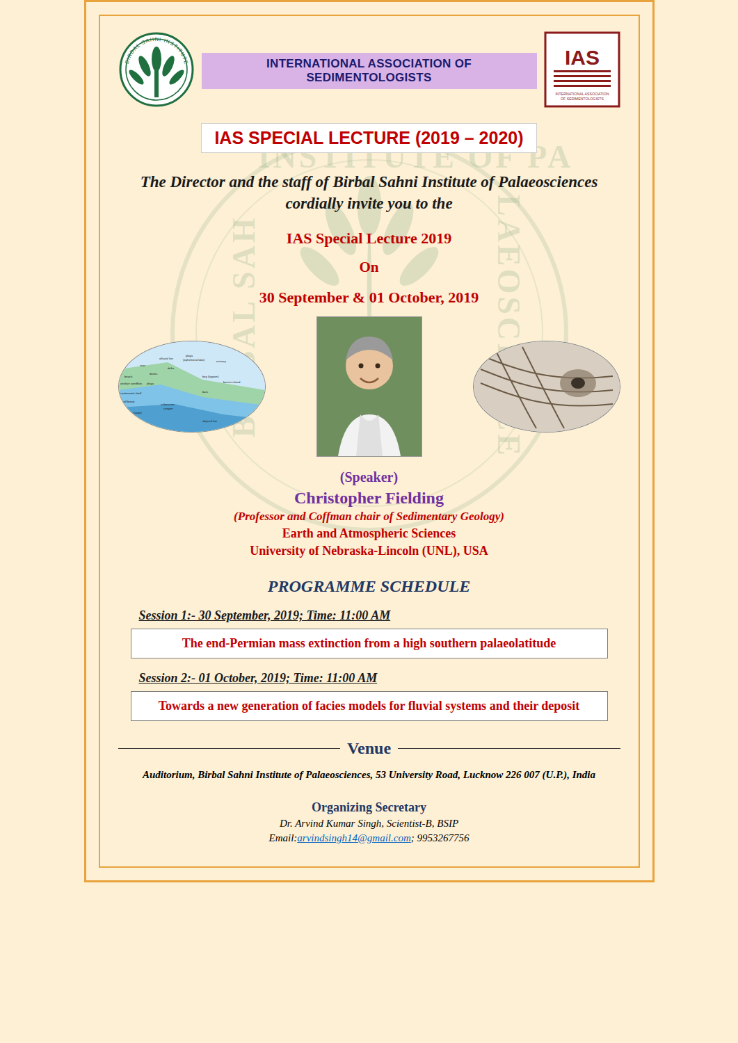INSTITUTE OF PA BIRBAL SAH LAEOSCIENCE
BIRBAL SAHNI INSTITUTE OF PALAEOSCIENCES
INTERNATIONAL ASSOCIATION OF SEDIMENTOLOGISTS
IAS INTERNATIONAL ASSOCIATION OF SEDIMENTOLOGISTS
IAS SPECIAL LECTURE (2019 – 2020)
The Director and the staff of Birbal Sahni Institute of Palaeosciences cordially invite you to the
IAS Special Lecture 2019
On
30 September & 01 October, 2019
alluvial fan playa (ephemeral lake) estuary river delta beach dunes bay (lagoon) aeolian sandflats playa barrier island continental shelf bars shelf break submarine canyon shelf rise (slope) abyssal fan
(Speaker)
Christopher Fielding
(Professor and Coffman chair of Sedimentary Geology)
Earth and Atmospheric Sciences
University of Nebraska-Lincoln (UNL), USA
PROGRAMME SCHEDULE
Session 1:- 30 September, 2019; Time: 11:00 AM
The end-Permian mass extinction from a high southern palaeolatitude
Session 2:- 01 October, 2019; Time: 11:00 AM
Towards a new generation of facies models for fluvial systems and their deposit
Venue
Auditorium, Birbal Sahni Institute of Palaeosciences, 53 University Road, Lucknow 226 007 (U.P.), India
Organizing Secretary
Dr. Arvind Kumar Singh, Scientist-B, BSIP
Email:arvindsingh14@gmail.com; 9953267756